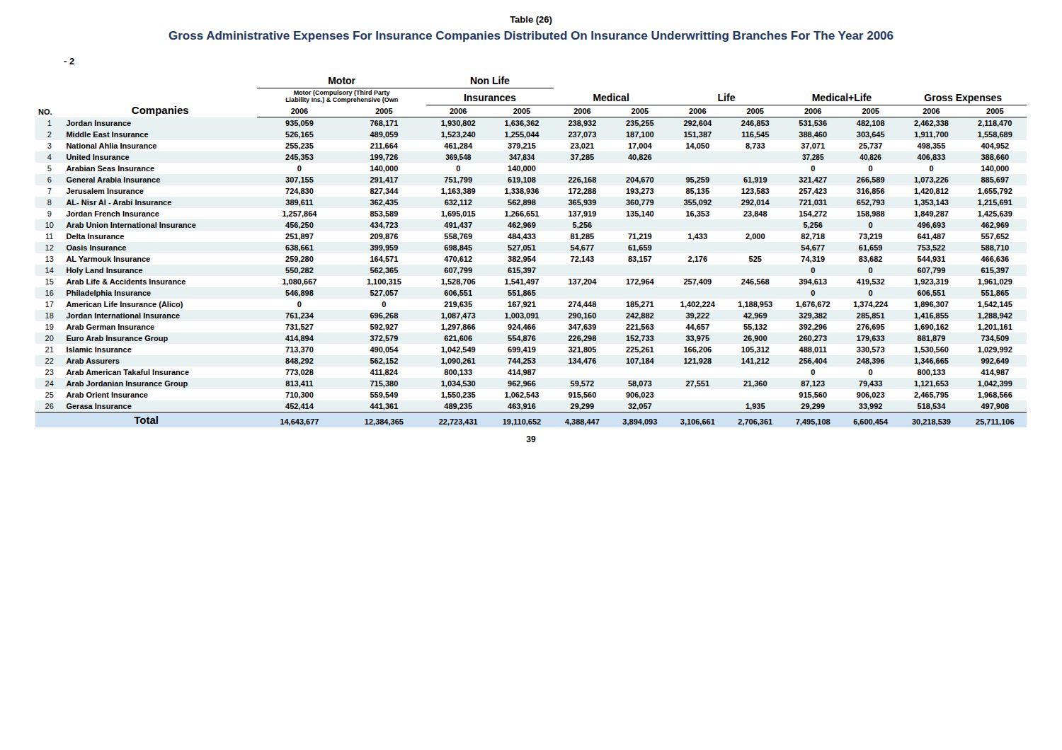Table (26)
Gross Administrative Expenses For Insurance Companies Distributed On Insurance Underwritting Branches For The Year 2006
- 2
| NO. | Companies | Motor | Non Life | Medical | Life | Medical+Life | Gross Expenses |
| --- | --- | --- | --- | --- | --- | --- | --- |
| Motor (Compulsory (Third Party Liability Ins.) & Comprehensive (Own | Insurances |
| 2006 | 2005 | 2006 | 2005 | 2006 | 2005 | 2006 | 2005 | 2006 | 2005 | 2006 | 2005 |
| 1 | Jordan Insurance | 935,059 | 768,171 | 1,930,802 | 1,636,362 | 238,932 | 235,255 | 292,604 | 246,853 | 531,536 | 482,108 | 2,462,338 | 2,118,470 |
| 2 | Middle East Insurance | 526,165 | 489,059 | 1,523,240 | 1,255,044 | 237,073 | 187,100 | 151,387 | 116,545 | 388,460 | 303,645 | 1,911,700 | 1,558,689 |
| 3 | National Ahlia Insurance | 255,235 | 211,664 | 461,284 | 379,215 | 23,021 | 17,004 | 14,050 | 8,733 | 37,071 | 25,737 | 498,355 | 404,952 |
| 4 | United Insurance | 245,353 | 199,726 | 369,548 | 347,834 | 37,285 | 40,826 | | | 37,285 | 40,826 | 406,833 | 388,660 |
| 5 | Arabian Seas Insurance | 0 | 140,000 | 0 | 140,000 | | | | | 0 | 0 | 0 | 140,000 |
| 6 | General Arabia Insurance | 307,155 | 291,417 | 751,799 | 619,108 | 226,168 | 204,670 | 95,259 | 61,919 | 321,427 | 266,589 | 1,073,226 | 885,697 |
| 7 | Jerusalem Insurance | 724,830 | 827,344 | 1,163,389 | 1,338,936 | 172,288 | 193,273 | 85,135 | 123,583 | 257,423 | 316,856 | 1,420,812 | 1,655,792 |
| 8 | AL- Nisr Al - Arabi Insurance | 389,611 | 362,435 | 632,112 | 562,898 | 365,939 | 360,779 | 355,092 | 292,014 | 721,031 | 652,793 | 1,353,143 | 1,215,691 |
| 9 | Jordan French Insurance | 1,257,864 | 853,589 | 1,695,015 | 1,266,651 | 137,919 | 135,140 | 16,353 | 23,848 | 154,272 | 158,988 | 1,849,287 | 1,425,639 |
| 10 | Arab Union International Insurance | 456,250 | 434,723 | 491,437 | 462,969 | 5,256 | | | | 5,256 | 0 | 496,693 | 462,969 |
| 11 | Delta Insurance | 251,897 | 209,876 | 558,769 | 484,433 | 81,285 | 71,219 | 1,433 | 2,000 | 82,718 | 73,219 | 641,487 | 557,652 |
| 12 | Oasis Insurance | 638,661 | 399,959 | 698,845 | 527,051 | 54,677 | 61,659 | | | 54,677 | 61,659 | 753,522 | 588,710 |
| 13 | AL Yarmouk Insurance | 259,280 | 164,571 | 470,612 | 382,954 | 72,143 | 83,157 | 2,176 | 525 | 74,319 | 83,682 | 544,931 | 466,636 |
| 14 | Holy Land Insurance | 550,282 | 562,365 | 607,799 | 615,397 | | | | | 0 | 0 | 607,799 | 615,397 |
| 15 | Arab Life & Accidents Insurance | 1,080,667 | 1,100,315 | 1,528,706 | 1,541,497 | 137,204 | 172,964 | 257,409 | 246,568 | 394,613 | 419,532 | 1,923,319 | 1,961,029 |
| 16 | Philadelphia Insurance | 546,898 | 527,057 | 606,551 | 551,865 | | | | | 0 | 0 | 606,551 | 551,865 |
| 17 | American Life Insurance (Alico) | 0 | 0 | 219,635 | 167,921 | 274,448 | 185,271 | 1,402,224 | 1,188,953 | 1,676,672 | 1,374,224 | 1,896,307 | 1,542,145 |
| 18 | Jordan International Insurance | 761,234 | 696,268 | 1,087,473 | 1,003,091 | 290,160 | 242,882 | 39,222 | 42,969 | 329,382 | 285,851 | 1,416,855 | 1,288,942 |
| 19 | Arab German Insurance | 731,527 | 592,927 | 1,297,866 | 924,466 | 347,639 | 221,563 | 44,657 | 55,132 | 392,296 | 276,695 | 1,690,162 | 1,201,161 |
| 20 | Euro Arab Insurance Group | 414,894 | 372,579 | 621,606 | 554,876 | 226,298 | 152,733 | 33,975 | 26,900 | 260,273 | 179,633 | 881,879 | 734,509 |
| 21 | Islamic Insurance | 713,370 | 490,054 | 1,042,549 | 699,419 | 321,805 | 225,261 | 166,206 | 105,312 | 488,011 | 330,573 | 1,530,560 | 1,029,992 |
| 22 | Arab Assurers | 848,292 | 562,152 | 1,090,261 | 744,253 | 134,476 | 107,184 | 121,928 | 141,212 | 256,404 | 248,396 | 1,346,665 | 992,649 |
| 23 | Arab American Takaful Insurance | 773,028 | 411,824 | 800,133 | 414,987 | | | | | 0 | 0 | 800,133 | 414,987 |
| 24 | Arab Jordanian Insurance Group | 813,411 | 715,380 | 1,034,530 | 962,966 | 59,572 | 58,073 | 27,551 | 21,360 | 87,123 | 79,433 | 1,121,653 | 1,042,399 |
| 25 | Arab Orient Insurance | 710,300 | 559,549 | 1,550,235 | 1,062,543 | 915,560 | 906,023 | | | 915,560 | 906,023 | 2,465,795 | 1,968,566 |
| 26 | Gerasa Insurance | 452,414 | 441,361 | 489,235 | 463,916 | 29,299 | 32,057 | | 1,935 | 29,299 | 33,992 | 518,534 | 497,908 |
| Total | 14,643,677 | 12,384,365 | 22,723,431 | 19,110,652 | 4,388,447 | 3,894,093 | 3,106,661 | 2,706,361 | 7,495,108 | 6,600,454 | 30,218,539 | 25,711,106 |
39